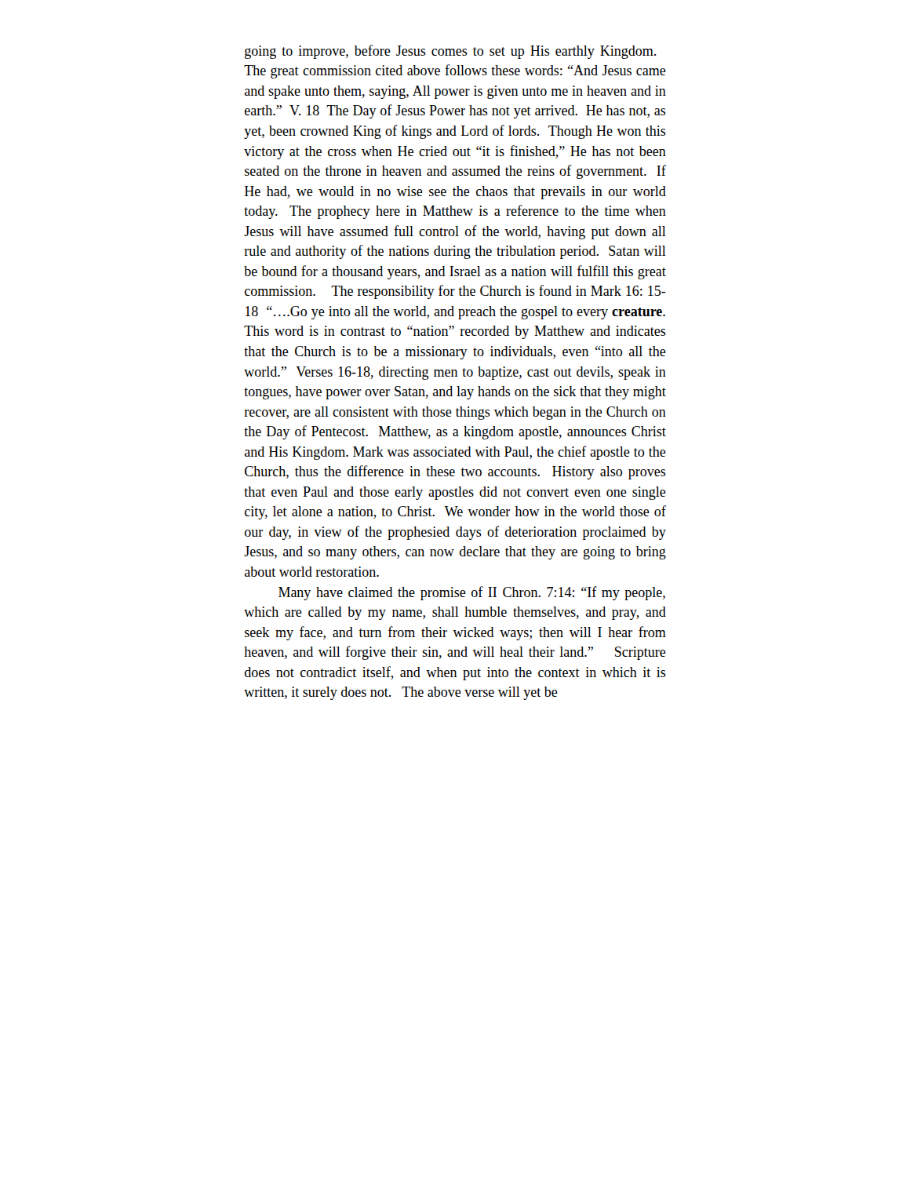going to improve, before Jesus comes to set up His earthly Kingdom. The great commission cited above follows these words: “And Jesus came and spake unto them, saying, All power is given unto me in heaven and in earth.” V. 18 The Day of Jesus Power has not yet arrived. He has not, as yet, been crowned King of kings and Lord of lords. Though He won this victory at the cross when He cried out “it is finished,” He has not been seated on the throne in heaven and assumed the reins of government. If He had, we would in no wise see the chaos that prevails in our world today. The prophecy here in Matthew is a reference to the time when Jesus will have assumed full control of the world, having put down all rule and authority of the nations during the tribulation period. Satan will be bound for a thousand years, and Israel as a nation will fulfill this great commission. The responsibility for the Church is found in Mark 16: 15-18 “….Go ye into all the world, and preach the gospel to every creature. This word is in contrast to “nation” recorded by Matthew and indicates that the Church is to be a missionary to individuals, even “into all the world.” Verses 16-18, directing men to baptize, cast out devils, speak in tongues, have power over Satan, and lay hands on the sick that they might recover, are all consistent with those things which began in the Church on the Day of Pentecost. Matthew, as a kingdom apostle, announces Christ and His Kingdom. Mark was associated with Paul, the chief apostle to the Church, thus the difference in these two accounts. History also proves that even Paul and those early apostles did not convert even one single city, let alone a nation, to Christ. We wonder how in the world those of our day, in view of the prophesied days of deterioration proclaimed by Jesus, and so many others, can now declare that they are going to bring about world restoration.
Many have claimed the promise of II Chron. 7:14: “If my people, which are called by my name, shall humble themselves, and pray, and seek my face, and turn from their wicked ways; then will I hear from heaven, and will forgive their sin, and will heal their land.” Scripture does not contradict itself, and when put into the context in which it is written, it surely does not. The above verse will yet be